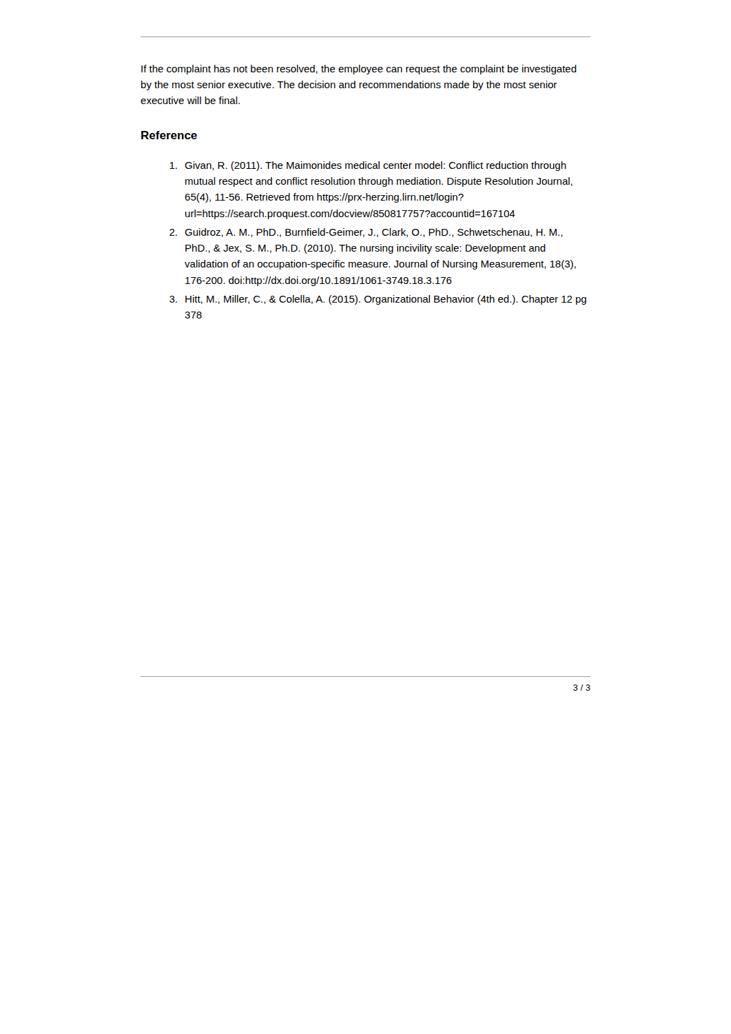If the complaint has not been resolved, the employee can request the complaint be investigated by the most senior executive. The decision and recommendations made by the most senior executive will be final.
Reference
Givan, R. (2011). The Maimonides medical center model: Conflict reduction through mutual respect and conflict resolution through mediation. Dispute Resolution Journal, 65(4), 11-56. Retrieved from https://prx-herzing.lirn.net/login?url=https://search.proquest.com/docview/850817757?accountid=167104
Guidroz, A. M., PhD., Burnfield-Geimer, J., Clark, O., PhD., Schwetschenau, H. M., PhD., & Jex, S. M., Ph.D. (2010). The nursing incivility scale: Development and validation of an occupation-specific measure. Journal of Nursing Measurement, 18(3), 176-200. doi:http://dx.doi.org/10.1891/1061-3749.18.3.176
Hitt, M., Miller, C., & Colella, A. (2015). Organizational Behavior (4th ed.). Chapter 12 pg 378
3 / 3